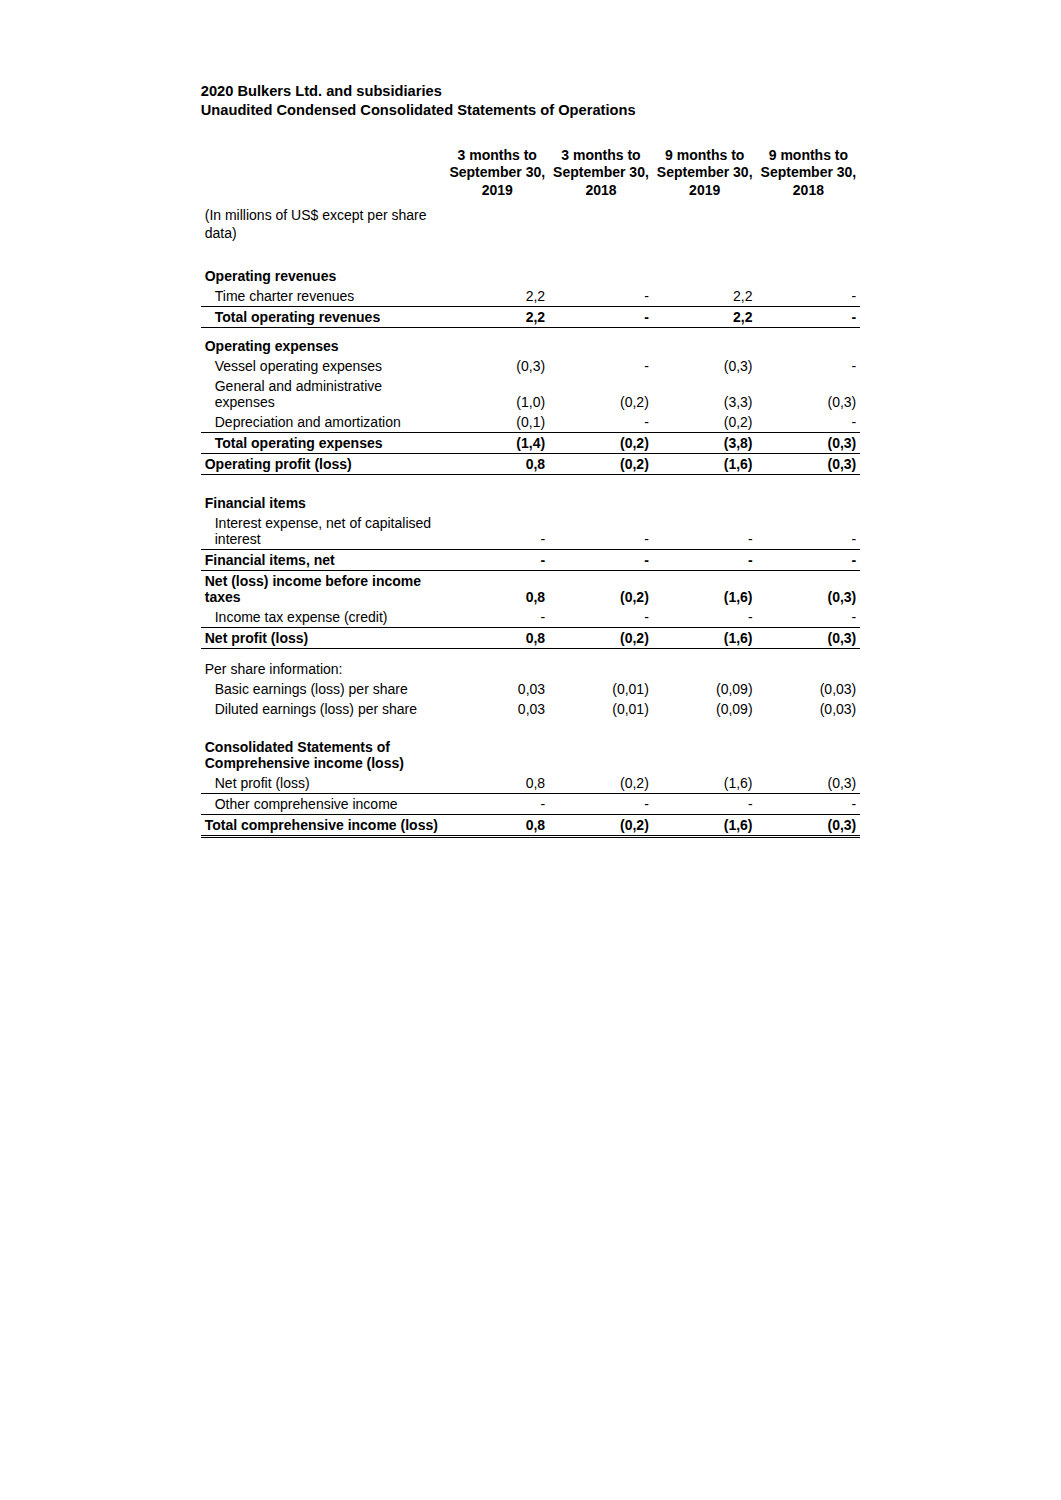2020 Bulkers Ltd. and subsidiaries
Unaudited Condensed Consolidated Statements of Operations
| | 3 months to September 30, 2019 | 3 months to September 30, 2018 | 9 months to September 30, 2019 | 9 months to September 30, 2018 |
| --- | --- | --- | --- | --- |
| (In millions of US$ except per share data) | | | | |
| Operating revenues | | | | |
| Time charter revenues | 2,2 | - | 2,2 | - |
| Total operating revenues | 2,2 | - | 2,2 | - |
| Operating expenses | | | | |
| Vessel operating expenses | (0,3) | - | (0,3) | - |
| General and administrative expenses | (1,0) | (0,2) | (3,3) | (0,3) |
| Depreciation and amortization | (0,1) | - | (0,2) | - |
| Total operating expenses | (1,4) | (0,2) | (3,8) | (0,3) |
| Operating profit (loss) | 0,8 | (0,2) | (1,6) | (0,3) |
| Financial items | | | | |
| Interest expense, net of capitalised interest | - | - | - | - |
| Financial items, net | - | - | - | - |
| Net (loss) income before income taxes | 0,8 | (0,2) | (1,6) | (0,3) |
| Income tax expense (credit) | - | - | - | - |
| Net profit (loss) | 0,8 | (0,2) | (1,6) | (0,3) |
| Per share information: | | | | |
| Basic earnings (loss) per share | 0,03 | (0,01) | (0,09) | (0,03) |
| Diluted earnings (loss) per share | 0,03 | (0,01) | (0,09) | (0,03) |
| Consolidated Statements of Comprehensive income (loss) | | | | |
| Net profit (loss) | 0,8 | (0,2) | (1,6) | (0,3) |
| Other comprehensive income | - | - | - | - |
| Total comprehensive income (loss) | 0,8 | (0,2) | (1,6) | (0,3) |